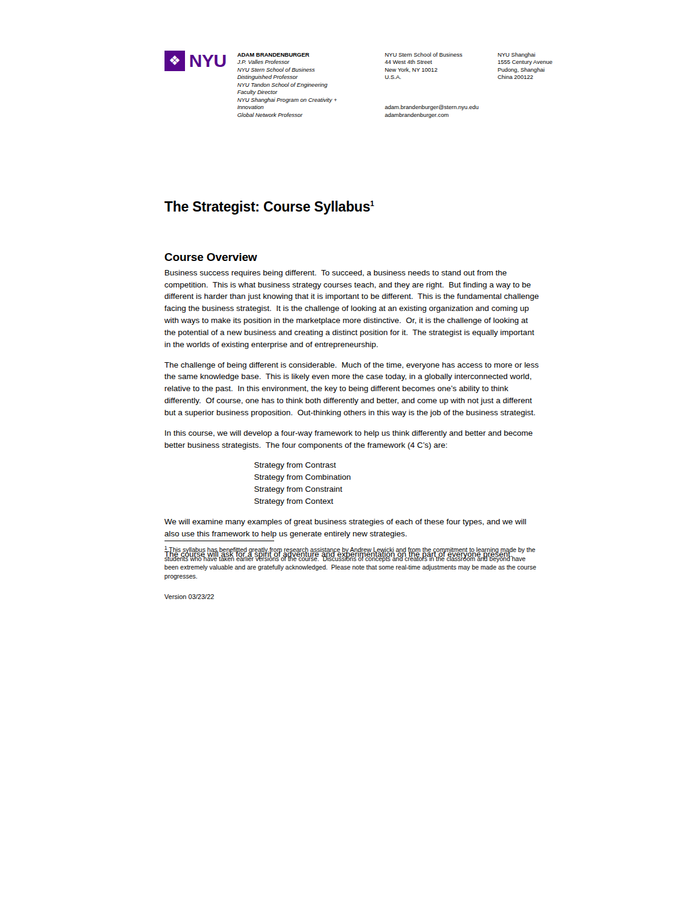❖
NYU
ADAM BRANDENBURGER
J.P. Valles Professor
NYU Stern School of Business
Distinguished Professor
NYU Tandon School of Engineering
Faculty Director
NYU Shanghai Program on Creativity +
Innovation
Global Network Professor
NYU Stern School of Business
44 West 4th Street
New York, NY 10012
U.S.A.
adam.brandenburger@stern.nyu.edu
adambrandenburger.com
NYU Shanghai
1555 Century Avenue
Pudong, Shanghai
China 200122
The Strategist: Course Syllabus1
Course Overview
Business success requires being different. To succeed, a business needs to stand out from the competition. This is what business strategy courses teach, and they are right. But finding a way to be different is harder than just knowing that it is important to be different. This is the fundamental challenge facing the business strategist. It is the challenge of looking at an existing organization and coming up with ways to make its position in the marketplace more distinctive. Or, it is the challenge of looking at the potential of a new business and creating a distinct position for it. The strategist is equally important in the worlds of existing enterprise and of entrepreneurship.
The challenge of being different is considerable. Much of the time, everyone has access to more or less the same knowledge base. This is likely even more the case today, in a globally interconnected world, relative to the past. In this environment, the key to being different becomes one’s ability to think differently. Of course, one has to think both differently and better, and come up with not just a different but a superior business proposition. Out-thinking others in this way is the job of the business strategist.
In this course, we will develop a four-way framework to help us think differently and better and become better business strategists. The four components of the framework (4 C’s) are:
Strategy from Contrast
Strategy from Combination
Strategy from Constraint
Strategy from Context
We will examine many examples of great business strategies of each of these four types, and we will also use this framework to help us generate entirely new strategies.
The course will ask for a spirit of adventure and experimentation on the part of everyone present.
1 This syllabus has benefitted greatly from research assistance by Andrew Lewicki and from the commitment to learning made by the students who have taken earlier versions of the course. Discussions of concepts and creators in the classroom and beyond have been extremely valuable and are gratefully acknowledged. Please note that some real-time adjustments may be made as the course progresses.
Version 03/23/22